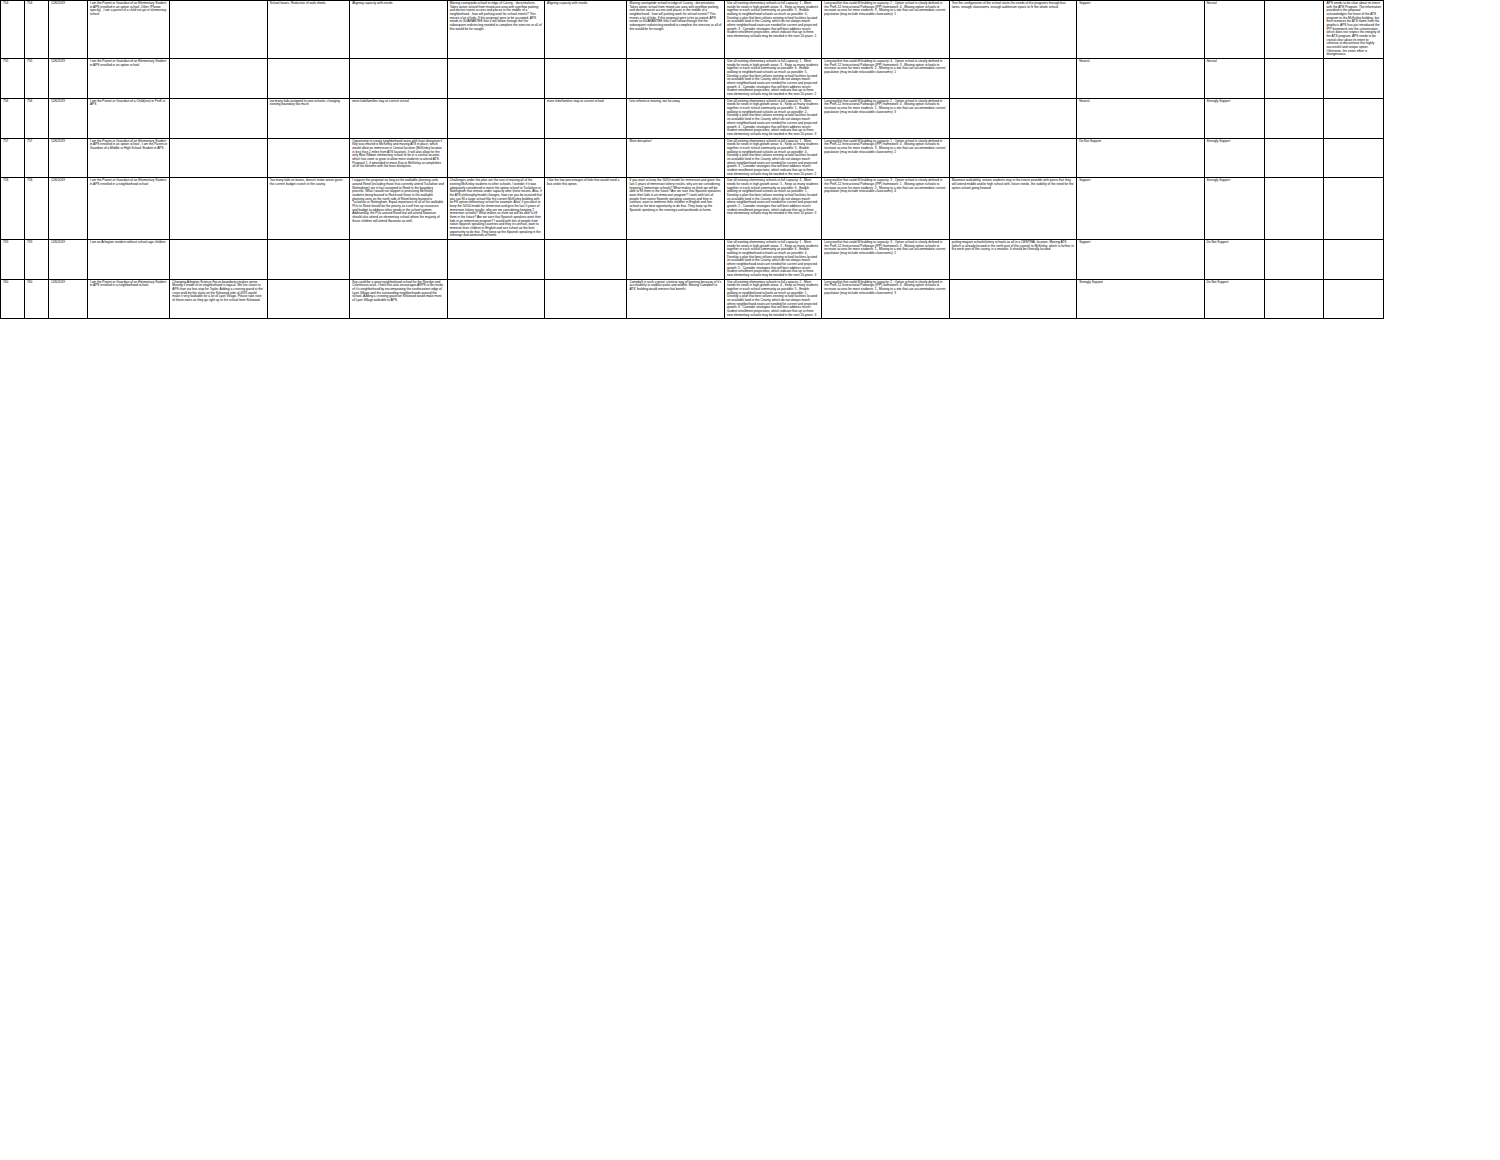| 754 | 754 | 12/6/2019 | I am the Parent or Guardian of an Elementary Student in APS enrolled in an option school ,Other (Please specify) , I am a parent of a child not yet in elementary school | | School buses. Reduction of walk sheds. | Aligning capacity with needs. | Moving countywide school to edge of County - decentralizes. Takes option school from mixed-use area with overflow parking and decent transit access and places in the middle of a neighborhood - how will parking work for school events? This moves a lot of kids. If this proposal were to be accepted, APS needs to GUARANTEE that it will follow through the the subsequent redistricting needed to complete the exercise or all of this would be for naught. | Aligning capacity with needs. | Moving countywide school to edge of County - decentralizes. Takes option school from mixed-use area with overflow parking and decent transit access and places in the middle of a neighborhood - how will parking work for school events? This moves a lot of kids. If this proposal were to be accepted, APS needs to GUARANTEE that it will follow through the the subsequent redistricting needed to complete the exercise or all of this would be for naught. | Use all existing elementary schools to full capacity: 1 , Meet needs for seats in high-growth areas: 6 , Keep as many students together in each school community as possible: 5 , Enable walking to neighborhood schools as much as possible: 4 , Develop a plan that best utilizes existing school facilities located on available land in the County, which do not always match where neighborhood seats are needed for current and projected growth: 3 , Consider strategies that will best address recent student enrollment projections, which indicate that up to three new elementary schools may be needed in the next 10 years: 2 | Long waitlist that could fill building to capacity: 2 , Option school is clearly defined in the PreK-12 Instructional Pathways (IPP) framework: 4 , Moving option schools to increase access for more students: 3 , Moving to a site that can accommodate current population (may include relocatable classrooms): 1 | Test the configuration of the school starts the needs of the programs through bus lanes, enough classrooms, enough auditorium space to fit the whole school. | Support | Neutral | | APS needs to be clear about its intent with the ATS Program. The information provided in the proposal acknowledges the move of the ATS program to the McKinley building, but then removes the ATS name from the graphics. APS has just introduced the IPP framework into the conversation, which does not respect the integrity of the ATS program. APS needs to be crystal clear about its intent to continue or discontinue this highly successful and unique option. Otherwise, the entire effort is disingenuous. |
| 755 | 755 | 12/6/2019 | I am the Parent or Guardian of an Elementary Student in APS enrolled in an option school | | | | | | | Use all existing elementary schools to full capacity: 1 , Meet needs for seats in high-growth areas: 3 , Keep as many students together in each school community as possible: 6 , Enable walking to neighborhood schools as much as possible: 5 , Develop a plan that best utilizes existing school facilities located on available land in the County, which do not always match where neighborhood seats are needed for current and projected growth: 4 , Consider strategies that will best address recent student enrollment projections, which indicate that up to three new elementary schools may be needed in the next 10 years: 2 | Long waitlist that could fill building to capacity: 4 , Option school is clearly defined in the PreK-12 Instructional Pathways (IPP) framework: 3 , Moving option schools to increase access for more students: 2 , Moving to a site that can accommodate current population (may include relocatable classrooms): 1 | | Neutral | Neutral | | |
| 756 | 756 | 12/6/2019 | I am the Parent or Guardian of a Child(ren) in PreK in APS | | too many kids assigned to new schools, changing existing boundary too much | more kids/families stay at current school | | more kids/families stay at current school | less reference moving, too far away | Use all existing elementary schools to full capacity: 5 , Meet needs for seats in high-growth areas: 6 , Keep as many students together in each school community as possible: 1 , Enable walking to neighborhood schools as much as possible: 2 , Develop a plan that best utilizes existing school facilities located on available land in the County, which do not always match where neighborhood seats are needed for current and projected growth: 4 , Consider strategies that will best address recent student enrollment projections, which indicate that up to three new elementary schools may be needed in the next 10 years: 3 | Long waitlist that could fill building to capacity: 2 , Option school is clearly defined in the PreK-12 Instructional Pathways (IPP) framework: 4 , Moving option schools to increase access for more students: 1 , Moving to a site that can accommodate current population (may include relocatable classrooms): 3 | | Neutral | Strongly Support | | |
| 757 | 757 | 12/6/2019 | I am the Parent or Guardian of an Elementary Student in APS enrolled in an option school , I am the Parent or Guardian of a Middle or High School Student in APS | | | Opportunity to create neighborhood seats with least disruption if Key was moved to McKinley and moving ATS in place, which would allow an immersion in Central location (McKinley location is less than 2 miles from ATS location). It will also allow for the only Blue Ribbon elementary school to be in a central location, which has room to grow to allow more students to attend ATS. Proposal 1, if amended to move Key to McKinley accomplishes all of the benefits with the least disruption. | | | Most disruptive! | Use all existing elementary schools to full capacity: 1 , Meet needs for seats in high-growth areas: 6 , Keep as many students together in each school community as possible: 5 , Enable walking to neighborhood schools as much as possible: 4 , Develop a plan that best utilizes existing school facilities located on available land in the County, which do not always match where neighborhood seats are needed for current and projected growth: 3 , Consider strategies that will best address recent student enrollment projections, which indicate that up to three new elementary schools may be needed in the next 10 years: 2 | Long waitlist that could fill building to capacity: 1 , Option school is clearly defined in the PreK-12 Instructional Pathways (IPP) framework: 4 , Moving option schools to increase access for more students: 3 , Moving to a site that can accommodate current population (may include relocatable classrooms): 2 | | Do Not Support | Strongly Support | | |
| 758 | 758 | 12/6/2019 | I am the Parent or Guardian of an Elementary Student in APS enrolled in a neighborhood school | | Too many kids on buses, doesn't make sense given the current budget crunch in the county. | I support this proposal as long as the walkable planning units around Reed (including those that currently attend Tuckahoe and Nottingham) are in fact assigned to Reed in the boundary process. What I would not support is prioritizing McKinley students being bussed to Reed and those in the walkable planning units on the north side of Reed being bussed to Tuckahoe or Nottingham. Equal importance to all of the walkable PUs to Reed should be the priority as it will free up resources and budget to address other needs in the school system. Additionally, the PUs around Reed that will attend Swanson should also attend an elementary school where the majority of those children will attend Swanson as well. | Challenges under this plan are the size of moving all of the existing McKinley students to other schools. I wonder if it was adequately considered to move the option school to Tuckahoe or Nottingham that remain under capacity after these moves. Also, if the ATS philosophy/model changes, how can you be assured that you can fill a large school like the current McKinley building with an FS option elementary school for example. Also, if you want to keep the 50/50 model for immersion and give the last 5 years of immersion lottery results, why are we considering keeping 2 immersion schools? What makes us think we will be able to fill them in the future? Are we sure that Spanish speakers want their kids in an immersion program? I would with lots of people from native Spanish speaking countries and they in contrast, want to immerse their children in English and see school as the best opportunity to do that. They keep up the Spanish speaking in the evenings and weekends at home. | I like the low percentages of kids that would need a bus under this option. | If you want to keep the 50/50 model for immersion and given the last 5 years of immersion lottery results, why are we considering keeping 2 immersion schools? What makes us think we will be able to fill them in the future? Are we sure that Spanish speakers want their kids in an immersion program? I work with lots of people from native Spanish speaking countries and they in contrast, want to immerse their children in English and see school as the best opportunity to do that. They keep up the Spanish speaking in the evenings and weekends at home. | Use all existing elementary schools to full capacity: 4 , Meet needs for seats in high-growth areas: 5 , Keep as many students together in each school community as possible: 6 , Enable walking to neighborhood schools as much as possible: 1 , Develop a plan that best utilizes existing school facilities located on available land in the County, which do not always match where neighborhood seats are needed for current and projected growth: 2 , Consider strategies that will best address recent student enrollment projections, which indicate that up to three new elementary schools may be needed in the next 10 years: 3 | Long waitlist that could fill building to capacity: 3 , Option school is clearly defined in the PreK-12 Instructional Pathways (IPP) framework: 1 , Moving option schools to increase access for more students: 2 , Moving to a site that can accommodate current population (may include relocatable classrooms): 4 | Maximize walkability, ensure students stay in the extent possible with peers that they will attend middle and/or high school with, future needs, the viability of the need for the option school going forward | Support | Strongly Support | | |
| 759 | 759 | 12/6/2019 | I am an Arlington resident without school-age children | | | | | | | Use all existing elementary schools to full capacity: 1 , Meet needs for seats in high-growth areas: 2 , Keep as many students together in each school community as possible: 6 , Enable walking to neighborhood schools as much as possible: 4 , Develop a plan that best utilizes existing school facilities located on available land in the County, which do not always match where neighborhood seats are needed for current and projected growth: 5 , Consider strategies that will best address recent student enrollment projections, which indicate that up to three new elementary schools may be needed in the next 10 years: 3 | Long waitlist that could fill building to capacity: 3 , Option school is clearly defined in the PreK-12 Instructional Pathways (IPP) framework: 4 , Moving option schools to increase access for more students: 1 , Moving to a site that can accommodate current population (may include relocatable classrooms): 2 | putting magnet schools/lottery schools as all in a CENTRAL location. Moving ATS (which is already located in the north part of the county) to McKinley, which is further in the north part of the county, is a mistake. It should be centrally located. | Support | Do Not Support | | |
| 760 | 760 | 12/6/2019 | I am the Parent or Guardian of an Elementary Student in APS enrolled in a neighborhood school | Changing Arlington Science Focus boundaries makes sense. Moving it inside of its neighborhood is logical. We live closer to APS than our bus stop for Taylor. Adding a crossing guard at the cross walk by the stairs on the Kirkwood side of 4595 would make it very walkable for a lot of Lyon Village. Please take note of those stairs as they go right up to the school from Kirkwood. | | Key could be a great neighborhood school for the Rosslyn and Courthouse area. I think this also encourages ARPS to be inside of it's neighborhood by encompassing the southeastern edge of Lyon Village and the surrounding neighborhoods around the school. Adding a crossing guard on Kirkwood would make most of Lyon Village walkable to APS. | | | Campbell is such a great, creative way of learning because of it's accessibility to outdoor parks and wildlife. Moving Campbell to ATS' building would remove that benefit. | Use all existing elementary schools to full capacity: 2 , Meet needs for seats in high-growth areas: 4 , Keep as many students together in each school community as possible: 5 , Enable walking to neighborhood schools as much as possible: 1 , Develop a plan that best utilizes existing school facilities located on available land in the County, which do not always match where neighborhood seats are needed for current and projected growth: 6 , Consider strategies that will best address recent student enrollment projections, which indicate that up to three new elementary schools may be needed in the next 10 years: 3 | Long waitlist that could fill building to capacity: 2 , Option school is clearly defined in the PreK-12 Instructional Pathways (IPP) framework: 4 , Moving option schools to increase access for more students: 1 , Moving to a site that can accommodate current population (may include relocatable classrooms): 3 | | Strongly Support | Do Not Support | | |